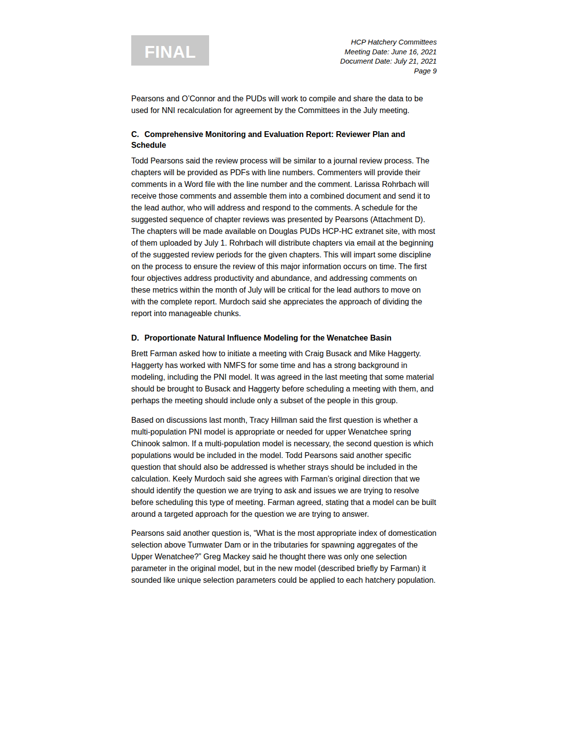FINAL
HCP Hatchery Committees
Meeting Date: June 16, 2021
Document Date: July 21, 2021
Page 9
Pearsons and O’Connor and the PUDs will work to compile and share the data to be used for NNI recalculation for agreement by the Committees in the July meeting.
C. Comprehensive Monitoring and Evaluation Report: Reviewer Plan and Schedule
Todd Pearsons said the review process will be similar to a journal review process. The chapters will be provided as PDFs with line numbers. Commenters will provide their comments in a Word file with the line number and the comment. Larissa Rohrbach will receive those comments and assemble them into a combined document and send it to the lead author, who will address and respond to the comments. A schedule for the suggested sequence of chapter reviews was presented by Pearsons (Attachment D). The chapters will be made available on Douglas PUDs HCP-HC extranet site, with most of them uploaded by July 1. Rohrbach will distribute chapters via email at the beginning of the suggested review periods for the given chapters. This will impart some discipline on the process to ensure the review of this major information occurs on time. The first four objectives address productivity and abundance, and addressing comments on these metrics within the month of July will be critical for the lead authors to move on with the complete report. Murdoch said she appreciates the approach of dividing the report into manageable chunks.
D. Proportionate Natural Influence Modeling for the Wenatchee Basin
Brett Farman asked how to initiate a meeting with Craig Busack and Mike Haggerty. Haggerty has worked with NMFS for some time and has a strong background in modeling, including the PNI model. It was agreed in the last meeting that some material should be brought to Busack and Haggerty before scheduling a meeting with them, and perhaps the meeting should include only a subset of the people in this group.
Based on discussions last month, Tracy Hillman said the first question is whether a multi-population PNI model is appropriate or needed for upper Wenatchee spring Chinook salmon. If a multi-population model is necessary, the second question is which populations would be included in the model. Todd Pearsons said another specific question that should also be addressed is whether strays should be included in the calculation. Keely Murdoch said she agrees with Farman’s original direction that we should identify the question we are trying to ask and issues we are trying to resolve before scheduling this type of meeting. Farman agreed, stating that a model can be built around a targeted approach for the question we are trying to answer.
Pearsons said another question is, “What is the most appropriate index of domestication selection above Tumwater Dam or in the tributaries for spawning aggregates of the Upper Wenatchee?” Greg Mackey said he thought there was only one selection parameter in the original model, but in the new model (described briefly by Farman) it sounded like unique selection parameters could be applied to each hatchery population.